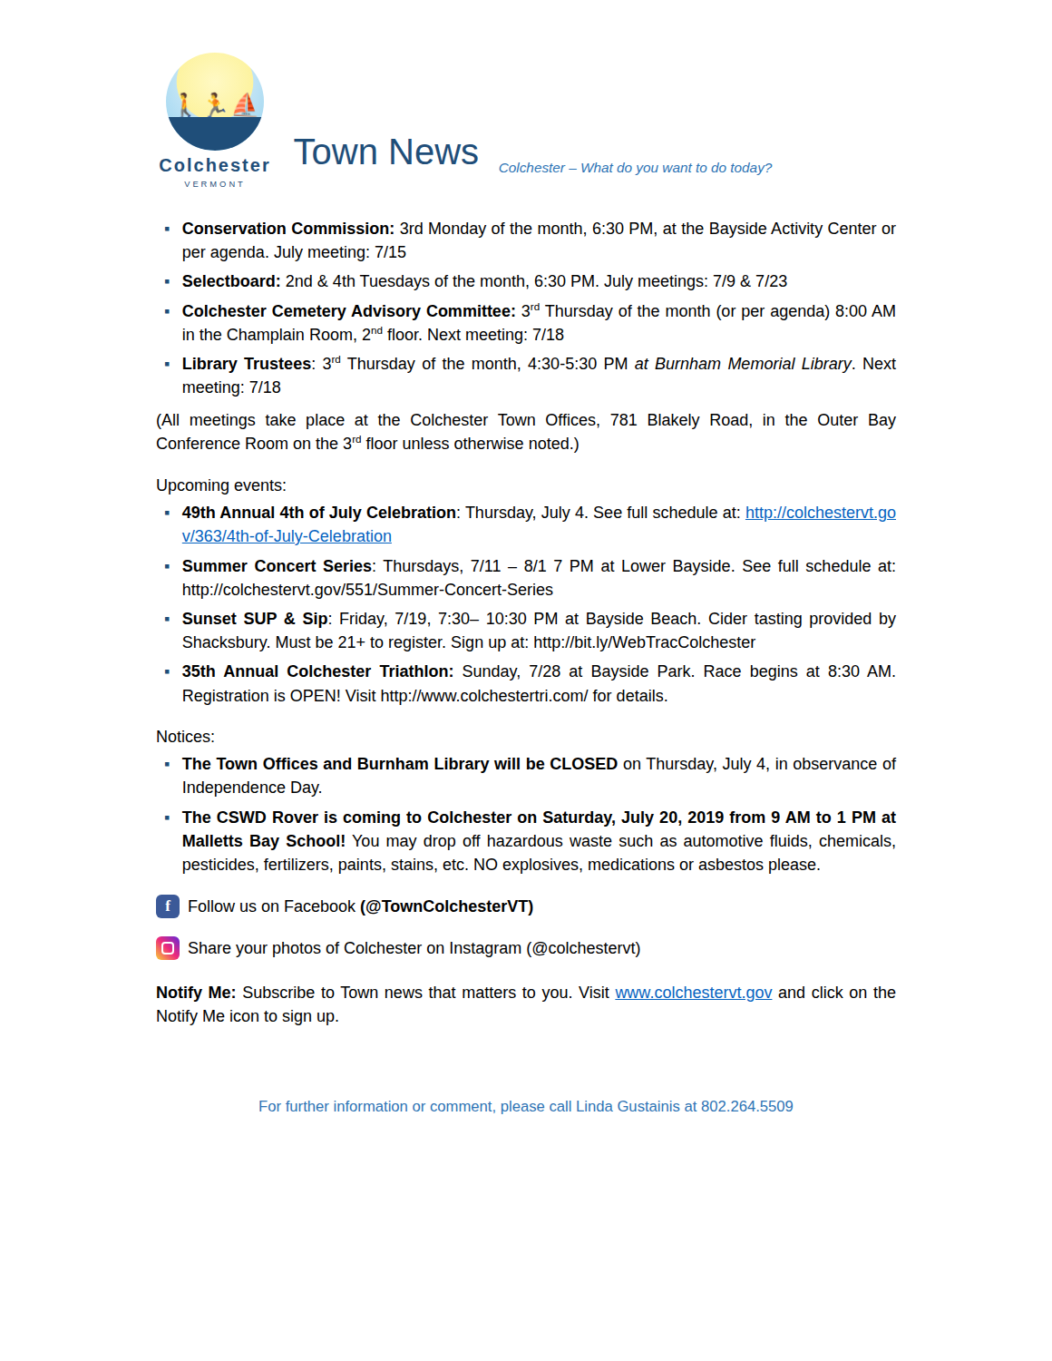🚶🏃⛵
Colchester
VERMONT
Town News
Colchester – What do you want to do today?
Conservation Commission: 3rd Monday of the month, 6:30 PM, at the Bayside Activity Center or per agenda. July meeting: 7/15
Selectboard: 2nd & 4th Tuesdays of the month, 6:30 PM. July meetings: 7/9 & 7/23
Colchester Cemetery Advisory Committee: 3rd Thursday of the month (or per agenda) 8:00 AM in the Champlain Room, 2nd floor. Next meeting: 7/18
Library Trustees: 3rd Thursday of the month, 4:30-5:30 PM at Burnham Memorial Library. Next meeting: 7/18
(All meetings take place at the Colchester Town Offices, 781 Blakely Road, in the Outer Bay Conference Room on the 3rd floor unless otherwise noted.)
Upcoming events:
49th Annual 4th of July Celebration: Thursday, July 4. See full schedule at: http://colchestervt.gov/363/4th-of-July-Celebration
Summer Concert Series: Thursdays, 7/11 – 8/1 7 PM at Lower Bayside. See full schedule at: http://colchestervt.gov/551/Summer-Concert-Series
Sunset SUP & Sip: Friday, 7/19, 7:30– 10:30 PM at Bayside Beach. Cider tasting provided by Shacksbury. Must be 21+ to register. Sign up at: http://bit.ly/WebTracColchester
35th Annual Colchester Triathlon: Sunday, 7/28 at Bayside Park. Race begins at 8:30 AM. Registration is OPEN! Visit http://www.colchestertri.com/ for details.
Notices:
The Town Offices and Burnham Library will be CLOSED on Thursday, July 4, in observance of Independence Day.
The CSWD Rover is coming to Colchester on Saturday, July 20, 2019 from 9 AM to 1 PM at Malletts Bay School! You may drop off hazardous waste such as automotive fluids, chemicals, pesticides, fertilizers, paints, stains, etc. NO explosives, medications or asbestos please.
f Follow us on Facebook (@TownColchesterVT)
Share your photos of Colchester on Instagram (@colchestervt)
Notify Me: Subscribe to Town news that matters to you. Visit www.colchestervt.gov and click on the Notify Me icon to sign up.
For further information or comment, please call Linda Gustainis at 802.264.5509